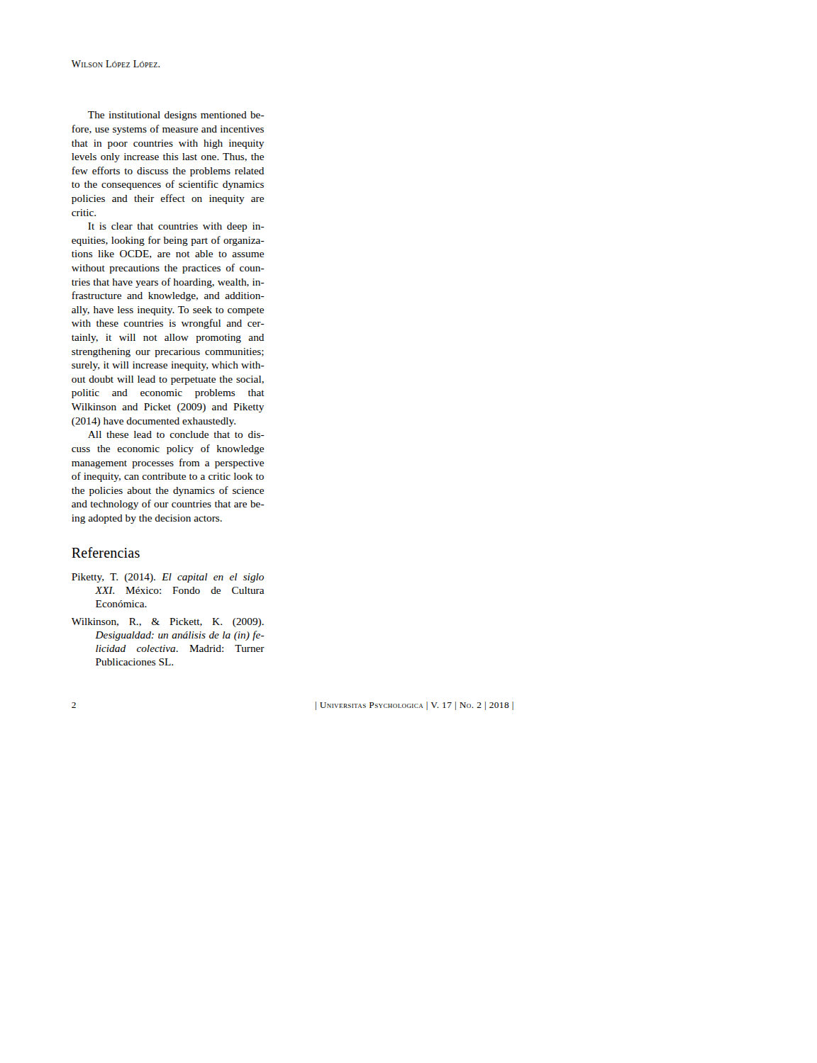Wilson López López.
The institutional designs mentioned before, use systems of measure and incentives that in poor countries with high inequity levels only increase this last one. Thus, the few efforts to discuss the problems related to the consequences of scientific dynamics policies and their effect on inequity are critic.
It is clear that countries with deep inequities, looking for being part of organizations like OCDE, are not able to assume without precautions the practices of countries that have years of hoarding, wealth, infrastructure and knowledge, and additionally, have less inequity. To seek to compete with these countries is wrongful and certainly, it will not allow promoting and strengthening our precarious communities; surely, it will increase inequity, which without doubt will lead to perpetuate the social, politic and economic problems that Wilkinson and Picket (2009) and Piketty (2014) have documented exhaustedly.
All these lead to conclude that to discuss the economic policy of knowledge management processes from a perspective of inequity, can contribute to a critic look to the policies about the dynamics of science and technology of our countries that are being adopted by the decision actors.
Referencias
Piketty, T. (2014). El capital en el siglo XXI. México: Fondo de Cultura Económica.
Wilkinson, R., & Pickett, K. (2009). Desigualdad: un análisis de la (in) felicidad colectiva. Madrid: Turner Publicaciones SL.
2 | Universitas Psychologica | V. 17 | No. 2 | 2018 |